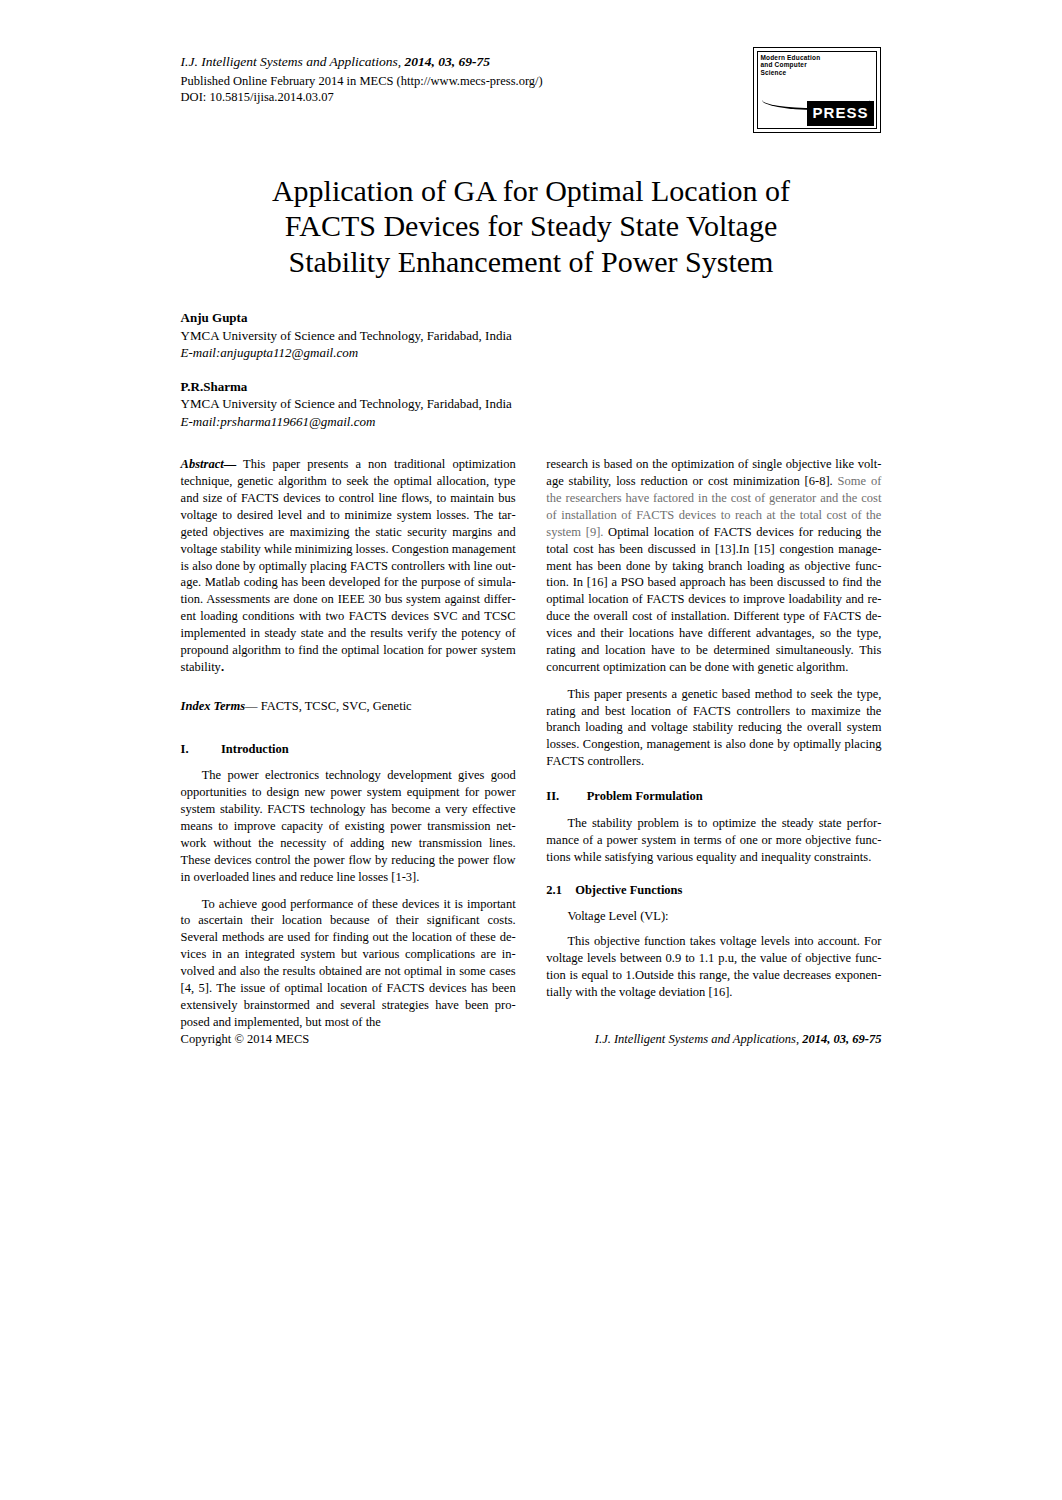Modern Education
and Computer Science
PRESS
I.J. Intelligent Systems and Applications, 2014, 03, 69-75
Published Online February 2014 in MECS (http://www.mecs-press.org/)
DOI: 10.5815/ijisa.2014.03.07
Application of GA for Optimal Location of
FACTS Devices for Steady State Voltage
Stability Enhancement of Power System
Anju Gupta
YMCA University of Science and Technology, Faridabad, India
E-mail:anjugupta112@gmail.com
P.R.Sharma
YMCA University of Science and Technology, Faridabad, India
E-mail:prsharma119661@gmail.com
Abstract— This paper presents a non traditional optimization technique, genetic algorithm to seek the optimal allocation, type and size of FACTS devices to control line flows, to maintain bus voltage to desired level and to minimize system losses. The targeted objectives are maximizing the static security margins and voltage stability while minimizing losses. Congestion management is also done by optimally placing FACTS controllers with line outage. Matlab coding has been developed for the purpose of simulation. Assessments are done on IEEE 30 bus system against different loading conditions with two FACTS devices SVC and TCSC implemented in steady state and the results verify the potency of propound algorithm to find the optimal location for power system stability.
Index Terms— FACTS, TCSC, SVC, Genetic
I. Introduction
The power electronics technology development gives good opportunities to design new power system equipment for power system stability. FACTS technology has become a very effective means to improve capacity of existing power transmission network without the necessity of adding new transmission lines. These devices control the power flow by reducing the power flow in overloaded lines and reduce line losses [1-3].
To achieve good performance of these devices it is important to ascertain their location because of their significant costs. Several methods are used for finding out the location of these devices in an integrated system but various complications are involved and also the results obtained are not optimal in some cases [4, 5]. The issue of optimal location of FACTS devices has been extensively brainstormed and several strategies have been proposed and implemented, but most of the
research is based on the optimization of single objective like voltage stability, loss reduction or cost minimization [6-8]. Some of the researchers have factored in the cost of generator and the cost of installation of FACTS devices to reach at the total cost of the system [9]. Optimal location of FACTS devices for reducing the total cost has been discussed in [13].In [15] congestion management has been done by taking branch loading as objective function. In [16] a PSO based approach has been discussed to find the optimal location of FACTS devices to improve loadability and reduce the overall cost of installation. Different type of FACTS devices and their locations have different advantages, so the type, rating and location have to be determined simultaneously. This concurrent optimization can be done with genetic algorithm.
This paper presents a genetic based method to seek the type, rating and best location of FACTS controllers to maximize the branch loading and voltage stability reducing the overall system losses. Congestion, management is also done by optimally placing FACTS controllers.
II. Problem Formulation
The stability problem is to optimize the steady state performance of a power system in terms of one or more objective functions while satisfying various equality and inequality constraints.
2.1 Objective Functions
Voltage Level (VL):
This objective function takes voltage levels into account. For voltage levels between 0.9 to 1.1 p.u, the value of objective function is equal to 1.Outside this range, the value decreases exponentially with the voltage deviation [16].
Copyright © 2014 MECS
I.J. Intelligent Systems and Applications, 2014, 03, 69-75